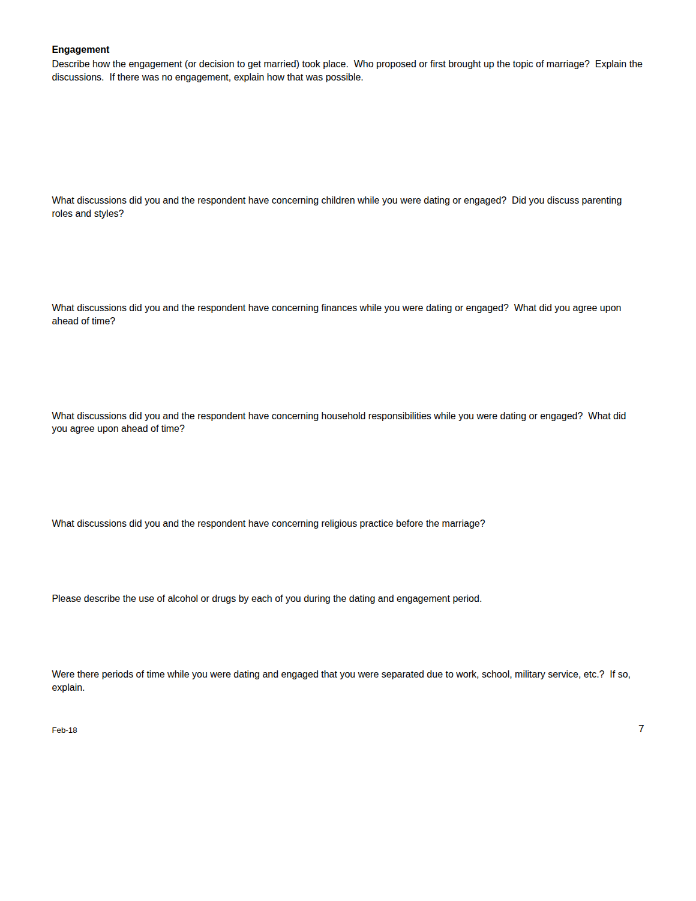Engagement
Describe how the engagement (or decision to get married) took place. Who proposed or first brought up the topic of marriage? Explain the discussions. If there was no engagement, explain how that was possible.
What discussions did you and the respondent have concerning children while you were dating or engaged? Did you discuss parenting roles and styles?
What discussions did you and the respondent have concerning finances while you were dating or engaged? What did you agree upon ahead of time?
What discussions did you and the respondent have concerning household responsibilities while you were dating or engaged? What did you agree upon ahead of time?
What discussions did you and the respondent have concerning religious practice before the marriage?
Please describe the use of alcohol or drugs by each of you during the dating and engagement period.
Were there periods of time while you were dating and engaged that you were separated due to work, school, military service, etc.? If so, explain.
Feb-18 7